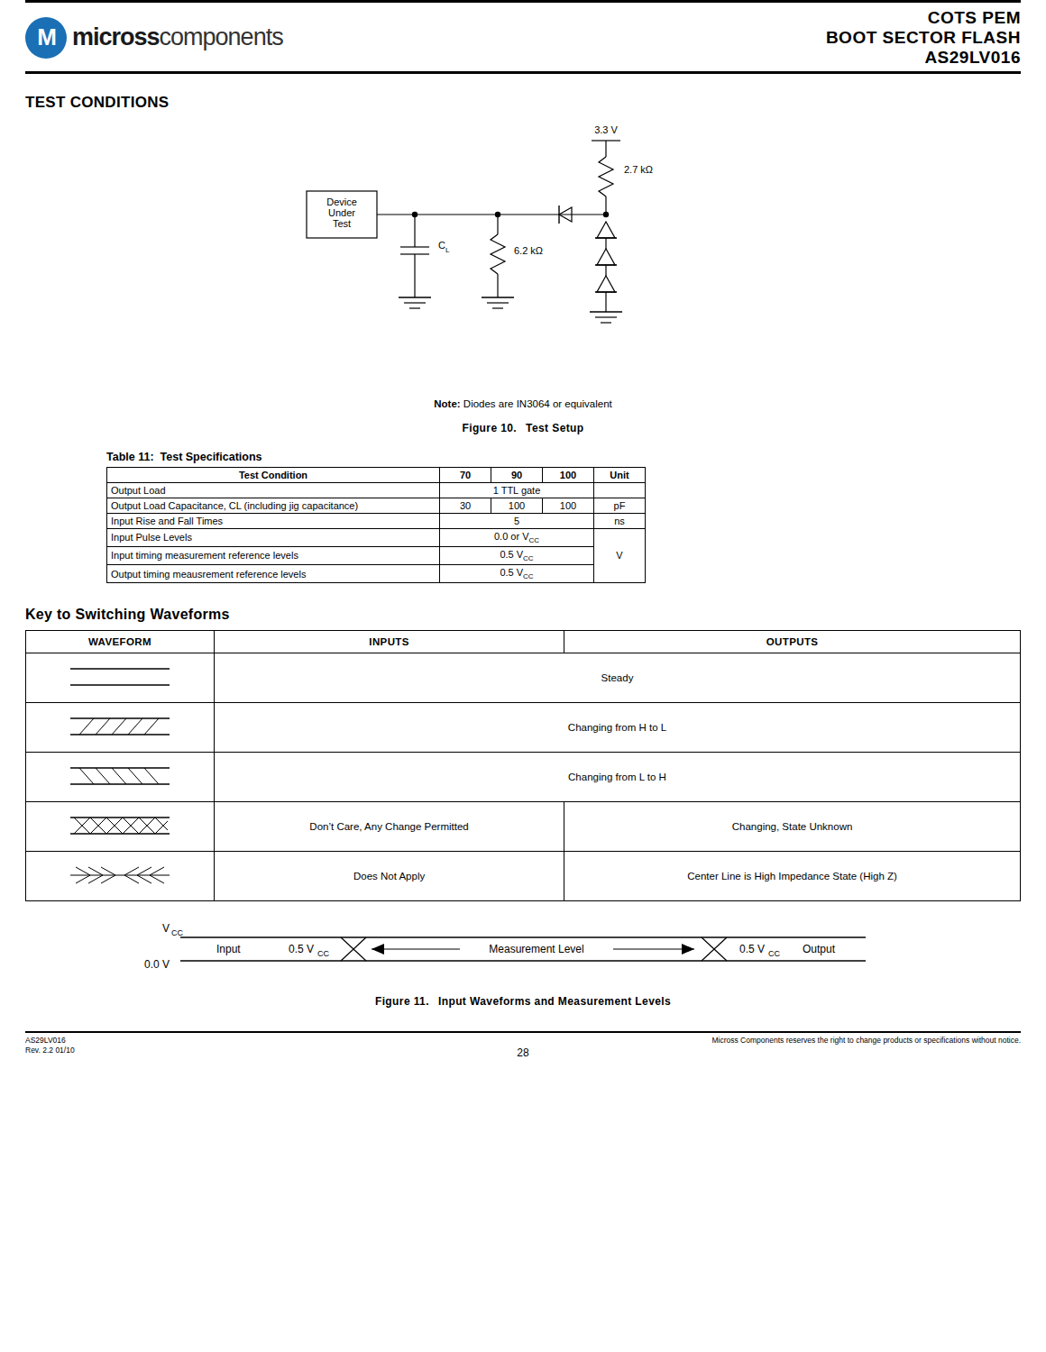M
micross components
COTS PEM
BOOT SECTOR FLASH
AS29LV016
TEST CONDITIONS
3.3 V 2.7 kΩ Device Under Test C L 6.2 kΩ
Note: Diodes are IN3064 or equivalent
Figure 10. Test Setup
Table 11: Test Specifications
| Test Condition | 70 | 90 | 100 | Unit |
| --- | --- | --- | --- | --- |
| Output Load | 1 TTL gate | |
| Output Load Capacitance, CL (including jig capacitance) | 30 | 100 | 100 | pF |
| Input Rise and Fall Times | 5 | ns |
| Input Pulse Levels | 0.0 or V CC | V |
| Input timing measurement reference levels | 0.5 V CC |
| Output timing meausrement reference levels | 0.5 V CC |
Key to Switching Waveforms
| WAVEFORM | INPUTS | OUTPUTS |
| --- | --- | --- |
| | Steady |
| | Changing from H to L |
| | Changing from L to H |
| | Don’t Care, Any Change Permitted | Changing, State Unknown |
| | Does Not Apply | Center Line is High Impedance State (High Z) |
V CC 0.0 V Input 0.5 V CC Measurement Level 0.5 V CC Output
Figure 11. Input Waveforms and Measurement Levels
AS29LV016
Rev. 2.2 01/10
Micross Components reserves the right to change products or specifications without notice.
28